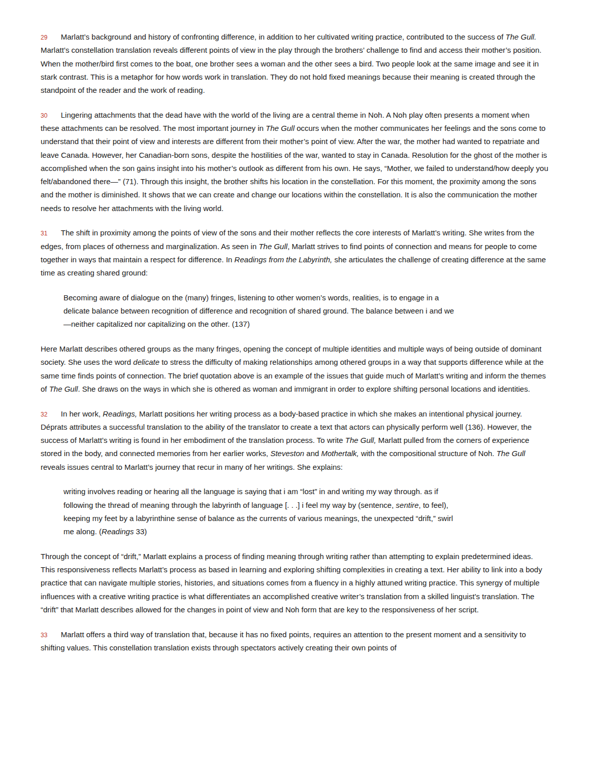29 Marlatt’s background and history of confronting difference, in addition to her cultivated writing practice, contributed to the success of The Gull. Marlatt’s constellation translation reveals different points of view in the play through the brothers’ challenge to find and access their mother’s position. When the mother/bird first comes to the boat, one brother sees a woman and the other sees a bird. Two people look at the same image and see it in stark contrast. This is a metaphor for how words work in translation. They do not hold fixed meanings because their meaning is created through the standpoint of the reader and the work of reading.
30 Lingering attachments that the dead have with the world of the living are a central theme in Noh. A Noh play often presents a moment when these attachments can be resolved. The most important journey in The Gull occurs when the mother communicates her feelings and the sons come to understand that their point of view and interests are different from their mother’s point of view. After the war, the mother had wanted to repatriate and leave Canada. However, her Canadian-born sons, despite the hostilities of the war, wanted to stay in Canada. Resolution for the ghost of the mother is accomplished when the son gains insight into his mother’s outlook as different from his own. He says, “Mother, we failed to understand/how deeply you felt/abandoned there—” (71). Through this insight, the brother shifts his location in the constellation. For this moment, the proximity among the sons and the mother is diminished. It shows that we can create and change our locations within the constellation. It is also the communication the mother needs to resolve her attachments with the living world.
31 The shift in proximity among the points of view of the sons and their mother reflects the core interests of Marlatt’s writing. She writes from the edges, from places of otherness and marginalization. As seen in The Gull, Marlatt strives to find points of connection and means for people to come together in ways that maintain a respect for difference. In Readings from the Labyrinth, she articulates the challenge of creating difference at the same time as creating shared ground:
Becoming aware of dialogue on the (many) fringes, listening to other women’s words, realities, is to engage in a delicate balance between recognition of difference and recognition of shared ground. The balance between i and we —neither capitalized nor capitalizing on the other. (137)
Here Marlatt describes othered groups as the many fringes, opening the concept of multiple identities and multiple ways of being outside of dominant society. She uses the word delicate to stress the difficulty of making relationships among othered groups in a way that supports difference while at the same time finds points of connection. The brief quotation above is an example of the issues that guide much of Marlatt’s writing and inform the themes of The Gull. She draws on the ways in which she is othered as woman and immigrant in order to explore shifting personal locations and identities.
32 In her work, Readings, Marlatt positions her writing process as a body-based practice in which she makes an intentional physical journey. Déprats attributes a successful translation to the ability of the translator to create a text that actors can physically perform well (136). However, the success of Marlatt’s writing is found in her embodiment of the translation process. To write The Gull, Marlatt pulled from the corners of experience stored in the body, and connected memories from her earlier works, Steveston and Mothertalk, with the compositional structure of Noh. The Gull reveals issues central to Marlatt’s journey that recur in many of her writings. She explains:
writing involves reading or hearing all the language is saying that i am “lost” in and writing my way through. as if following the thread of meaning through the labyrinth of language [. . .] i feel my way by (sentence, sentire, to feel), keeping my feet by a labyrinthine sense of balance as the currents of various meanings, the unexpected “drift,” swirl me along. (Readings 33)
Through the concept of “drift,” Marlatt explains a process of finding meaning through writing rather than attempting to explain predetermined ideas. This responsiveness reflects Marlatt’s process as based in learning and exploring shifting complexities in creating a text. Her ability to link into a body practice that can navigate multiple stories, histories, and situations comes from a fluency in a highly attuned writing practice. This synergy of multiple influences with a creative writing practice is what differentiates an accomplished creative writer’s translation from a skilled linguist’s translation. The “drift” that Marlatt describes allowed for the changes in point of view and Noh form that are key to the responsiveness of her script.
33 Marlatt offers a third way of translation that, because it has no fixed points, requires an attention to the present moment and a sensitivity to shifting values. This constellation translation exists through spectators actively creating their own points of